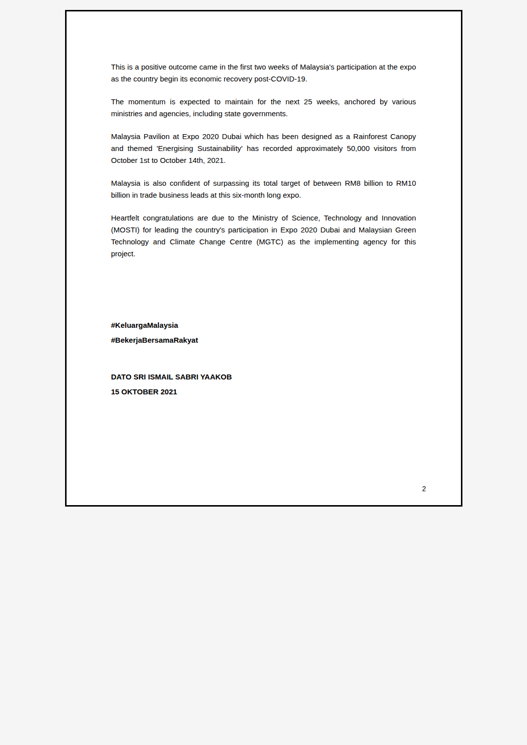This is a positive outcome came in the first two weeks of Malaysia's participation at the expo as the country begin its economic recovery post-COVID-19.
The momentum is expected to maintain for the next 25 weeks, anchored by various ministries and agencies, including state governments.
Malaysia Pavilion at Expo 2020 Dubai which has been designed as a Rainforest Canopy and themed 'Energising Sustainability' has recorded approximately 50,000 visitors from October 1st to October 14th, 2021.
Malaysia is also confident of surpassing its total target of between RM8 billion to RM10 billion in trade business leads at this six-month long expo.
Heartfelt congratulations are due to the Ministry of Science, Technology and Innovation (MOSTI) for leading the country's participation in Expo 2020 Dubai and Malaysian Green Technology and Climate Change Centre (MGTC) as the implementing agency for this project.
#KeluargaMalaysia
#BekerjaBersamaRakyat
DATO SRI ISMAIL SABRI YAAKOB
15 OKTOBER 2021
2